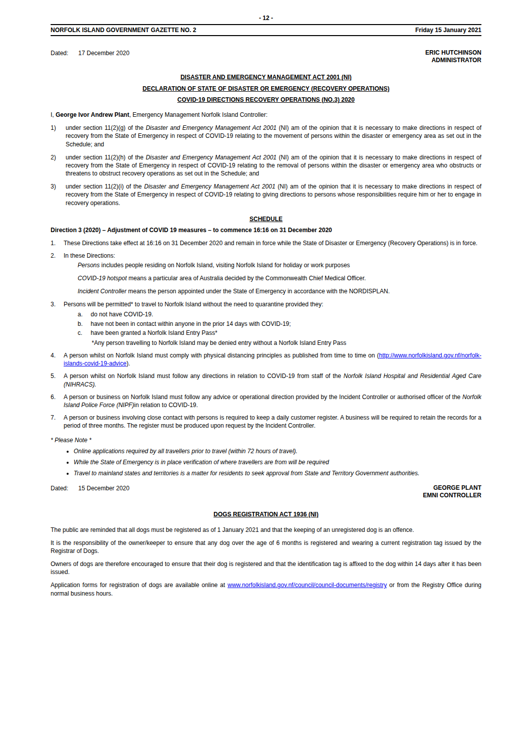- 12 -
NORFOLK ISLAND GOVERNMENT GAZETTE NO. 2 Friday 15 January 2021
Dated: 17 December 2020
ERIC HUTCHINSON
ADMINISTRATOR
DISASTER AND EMERGENCY MANAGEMENT ACT 2001 (NI)
DECLARATION OF STATE OF DISASTER OR EMERGENCY (RECOVERY OPERATIONS)
COVID-19 DIRECTIONS RECOVERY OPERATIONS (NO.3) 2020
I, George Ivor Andrew Plant, Emergency Management Norfolk Island Controller:
under section 11(2)(g) of the Disaster and Emergency Management Act 2001 (NI) am of the opinion that it is necessary to make directions in respect of recovery from the State of Emergency in respect of COVID-19 relating to the movement of persons within the disaster or emergency area as set out in the Schedule; and
under section 11(2)(h) of the Disaster and Emergency Management Act 2001 (NI) am of the opinion that it is necessary to make directions in respect of recovery from the State of Emergency in respect of COVID-19 relating to the removal of persons within the disaster or emergency area who obstructs or threatens to obstruct recovery operations as set out in the Schedule; and
under section 11(2)(i) of the Disaster and Emergency Management Act 2001 (NI) am of the opinion that it is necessary to make directions in respect of recovery from the State of Emergency in respect of COVID-19 relating to giving directions to persons whose responsibilities require him or her to engage in recovery operations.
SCHEDULE
Direction 3 (2020) – Adjustment of COVID 19 measures – to commence 16:16 on 31 December 2020
These Directions take effect at 16:16 on 31 December 2020 and remain in force while the State of Disaster or Emergency (Recovery Operations) is in force.
In these Directions:
Persons includes people residing on Norfolk Island, visiting Norfolk Island for holiday or work purposes
COVID-19 hotspot means a particular area of Australia decided by the Commonwealth Chief Medical Officer.
Incident Controller means the person appointed under the State of Emergency in accordance with the NORDISPLAN.
Persons will be permitted* to travel to Norfolk Island without the need to quarantine provided they:
do not have COVID-19.
have not been in contact within anyone in the prior 14 days with COVID-19;
have been granted a Norfolk Island Entry Pass*
*Any person travelling to Norfolk Island may be denied entry without a Norfolk Island Entry Pass
A person whilst on Norfolk Island must comply with physical distancing principles as published from time to time on (http://www.norfolkisland.gov.nf/norfolk-islands-covid-19-advice).
A person whilst on Norfolk Island must follow any directions in relation to COVID-19 from staff of the Norfolk Island Hospital and Residential Aged Care (NIHRACS).
A person or business on Norfolk Island must follow any advice or operational direction provided by the Incident Controller or authorised officer of the Norfolk Island Police Force (NIPF) in relation to COVID-19.
A person or business involving close contact with persons is required to keep a daily customer register. A business will be required to retain the records for a period of three months. The register must be produced upon request by the Incident Controller.
* Please Note *
Online applications required by all travellers prior to travel (within 72 hours of travel).
While the State of Emergency is in place verification of where travellers are from will be required
Travel to mainland states and territories is a matter for residents to seek approval from State and Territory Government authorities.
Dated: 15 December 2020
GEORGE PLANT
EMNI CONTROLLER
DOGS REGISTRATION ACT 1936 (NI)
The public are reminded that all dogs must be registered as of 1 January 2021 and that the keeping of an unregistered dog is an offence.
It is the responsibility of the owner/keeper to ensure that any dog over the age of 6 months is registered and wearing a current registration tag issued by the Registrar of Dogs.
Owners of dogs are therefore encouraged to ensure that their dog is registered and that the identification tag is affixed to the dog within 14 days after it has been issued.
Application forms for registration of dogs are available online at www.norfolkisland.gov.nf/council/council-documents/registry or from the Registry Office during normal business hours.